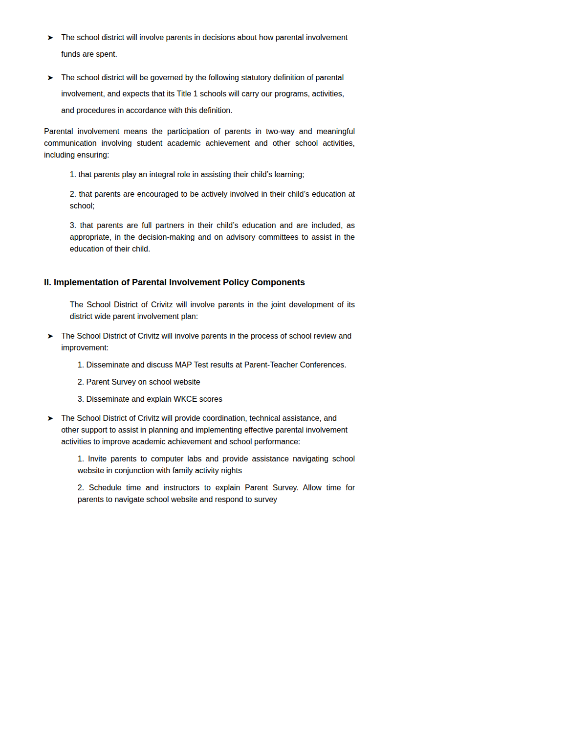The school district will involve parents in decisions about how parental involvement funds are spent.
The school district will be governed by the following statutory definition of parental involvement, and expects that its Title 1 schools will carry our programs, activities, and procedures in accordance with this definition.
Parental involvement means the participation of parents in two-way and meaningful communication involving student academic achievement and other school activities, including ensuring:
1. that parents play an integral role in assisting their child’s learning;
2. that parents are encouraged to be actively involved in their child’s education at school;
3. that parents are full partners in their child’s education and are included, as appropriate, in the decision-making and on advisory committees to assist in the education of their child.
II. Implementation of Parental Involvement Policy Components
The School District of Crivitz will involve parents in the joint development of its district wide parent involvement plan:
The School District of Crivitz will involve parents in the process of school review and improvement:
1. Disseminate and discuss MAP Test results at Parent-Teacher Conferences.
2. Parent Survey on school website
3. Disseminate and explain WKCE scores
The School District of Crivitz will provide coordination, technical assistance, and other support to assist in planning and implementing effective parental involvement activities to improve academic achievement and school performance:
1. Invite parents to computer labs and provide assistance navigating school website in conjunction with family activity nights
2. Schedule time and instructors to explain Parent Survey. Allow time for parents to navigate school website and respond to survey